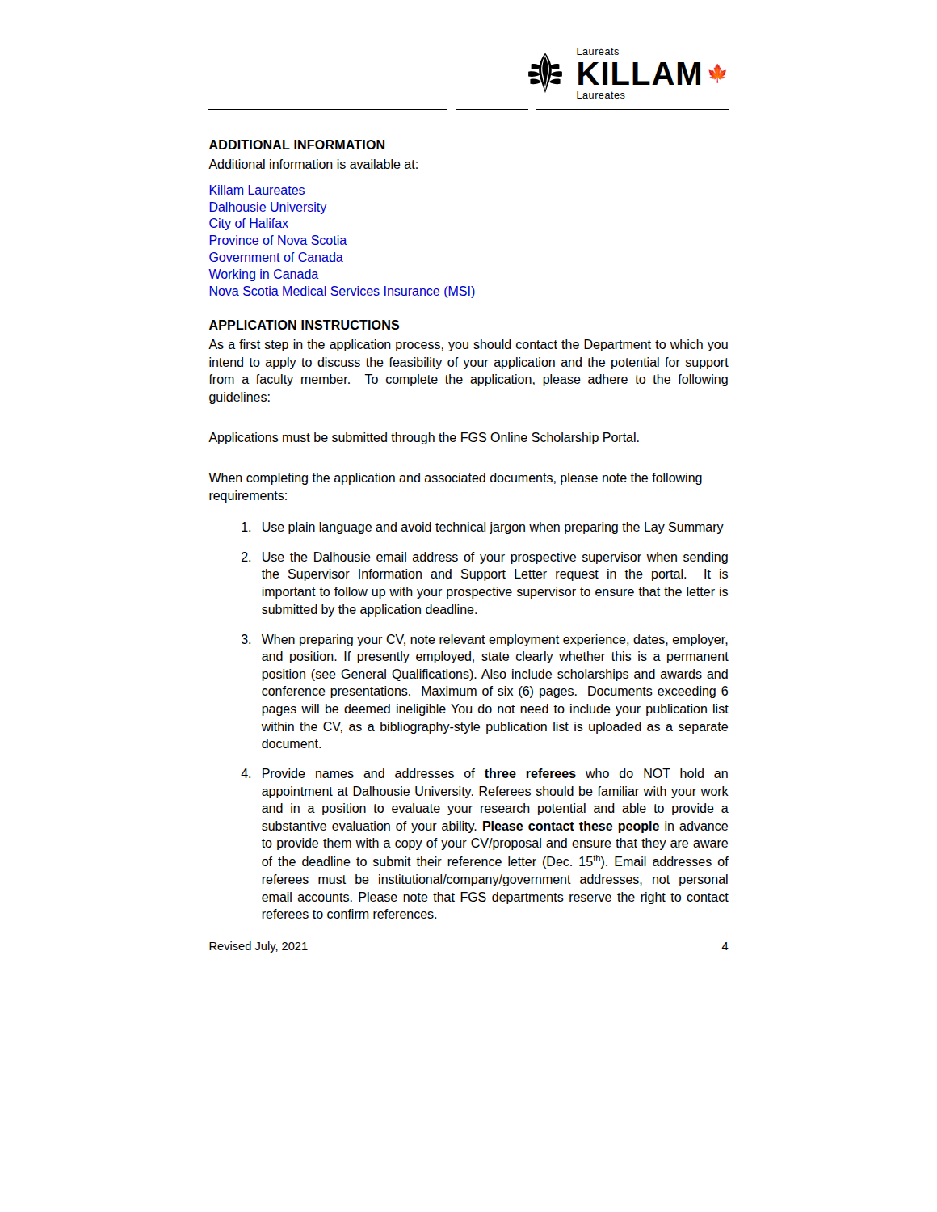Lauréats KILLAM🍁 Laureates
ADDITIONAL INFORMATION
Additional information is available at:
Killam Laureates Dalhousie University City of Halifax Province of Nova Scotia Government of Canada Working in Canada Nova Scotia Medical Services Insurance (MSI)
APPLICATION INSTRUCTIONS
As a first step in the application process, you should contact the Department to which you intend to apply to discuss the feasibility of your application and the potential for support from a faculty member. To complete the application, please adhere to the following guidelines:
Applications must be submitted through the FGS Online Scholarship Portal.
When completing the application and associated documents, please note the following requirements:
Use plain language and avoid technical jargon when preparing the Lay Summary
Use the Dalhousie email address of your prospective supervisor when sending the Supervisor Information and Support Letter request in the portal. It is important to follow up with your prospective supervisor to ensure that the letter is submitted by the application deadline.
When preparing your CV, note relevant employment experience, dates, employer, and position. If presently employed, state clearly whether this is a permanent position (see General Qualifications). Also include scholarships and awards and conference presentations. Maximum of six (6) pages. Documents exceeding 6 pages will be deemed ineligible You do not need to include your publication list within the CV, as a bibliography-style publication list is uploaded as a separate document.
Provide names and addresses of three referees who do NOT hold an appointment at Dalhousie University. Referees should be familiar with your work and in a position to evaluate your research potential and able to provide a substantive evaluation of your ability. Please contact these people in advance to provide them with a copy of your CV/proposal and ensure that they are aware of the deadline to submit their reference letter (Dec. 15th). Email addresses of referees must be institutional/company/government addresses, not personal email accounts. Please note that FGS departments reserve the right to contact referees to confirm references.
Revised July, 2021
4